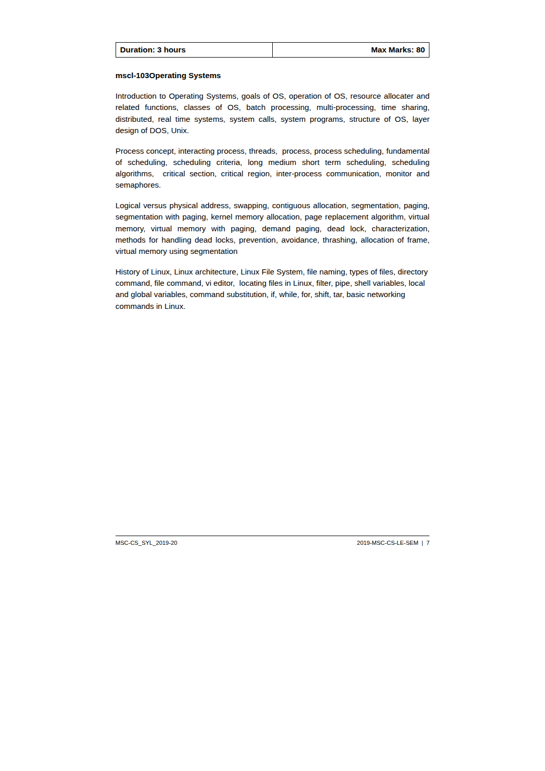| Duration: 3 hours | Max Marks: 80 |
mscl-103Operating Systems
Introduction to Operating Systems, goals of OS, operation of OS, resource allocater and related functions, classes of OS, batch processing, multi-processing, time sharing, distributed, real time systems, system calls, system programs, structure of OS, layer design of DOS, Unix.
Process concept, interacting process, threads, process, process scheduling, fundamental of scheduling, scheduling criteria, long medium short term scheduling, scheduling algorithms, critical section, critical region, inter-process communication, monitor and semaphores.
Logical versus physical address, swapping, contiguous allocation, segmentation, paging, segmentation with paging, kernel memory allocation, page replacement algorithm, virtual memory, virtual memory with paging, demand paging, dead lock, characterization, methods for handling dead locks, prevention, avoidance, thrashing, allocation of frame, virtual memory using segmentation
History of Linux, Linux architecture, Linux File System, file naming, types of files, directory command, file command, vi editor, locating files in Linux, filter, pipe, shell variables, local and global variables, command substitution, if, while, for, shift, tar, basic networking commands in Linux.
MSC-CS_SYL_2019-20
2019-MSC-CS-LE-SEM | 7